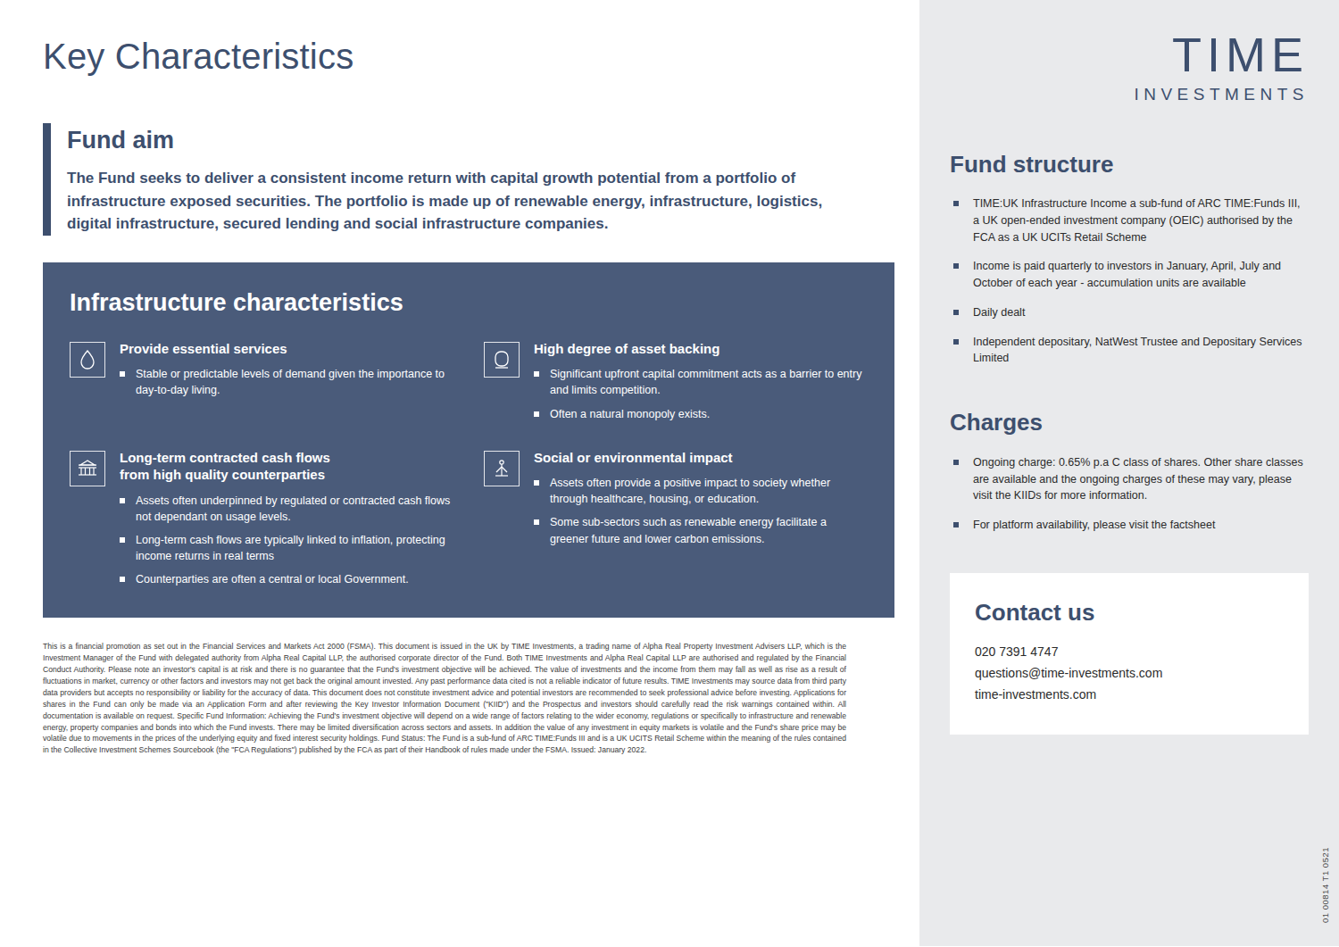Key Characteristics
Fund aim
The Fund seeks to deliver a consistent income return with capital growth potential from a portfolio of infrastructure exposed securities. The portfolio is made up of renewable energy, infrastructure, logistics, digital infrastructure, secured lending and social infrastructure companies.
Infrastructure characteristics
Provide essential services
Stable or predictable levels of demand given the importance to day-to-day living.
High degree of asset backing
Significant upfront capital commitment acts as a barrier to entry and limits competition.
Often a natural monopoly exists.
Long-term contracted cash flows
from high quality counterparties
Assets often underpinned by regulated or contracted cash flows not dependant on usage levels.
Long-term cash flows are typically linked to inflation, protecting income returns in real terms
Counterparties are often a central or local Government.
Social or environmental impact
Assets often provide a positive impact to society whether through healthcare, housing, or education.
Some sub-sectors such as renewable energy facilitate a greener future and lower carbon emissions.
This is a financial promotion as set out in the Financial Services and Markets Act 2000 (FSMA). This document is issued in the UK by TIME Investments, a trading name of Alpha Real Property Investment Advisers LLP, which is the Investment Manager of the Fund with delegated authority from Alpha Real Capital LLP, the authorised corporate director of the Fund. Both TIME Investments and Alpha Real Capital LLP are authorised and regulated by the Financial Conduct Authority. Please note an investor's capital is at risk and there is no guarantee that the Fund's investment objective will be achieved. The value of investments and the income from them may fall as well as rise as a result of fluctuations in market, currency or other factors and investors may not get back the original amount invested. Any past performance data cited is not a reliable indicator of future results. TIME Investments may source data from third party data providers but accepts no responsibility or liability for the accuracy of data. This document does not constitute investment advice and potential investors are recommended to seek professional advice before investing. Applications for shares in the Fund can only be made via an Application Form and after reviewing the Key Investor Information Document ("KIID") and the Prospectus and investors should carefully read the risk warnings contained within. All documentation is available on request. Specific Fund Information: Achieving the Fund's investment objective will depend on a wide range of factors relating to the wider economy, regulations or specifically to infrastructure and renewable energy, property companies and bonds into which the Fund invests. There may be limited diversification across sectors and assets. In addition the value of any investment in equity markets is volatile and the Fund's share price may be volatile due to movements in the prices of the underlying equity and fixed interest security holdings. Fund Status: The Fund is a sub-fund of ARC TIME:Funds III and is a UK UCITS Retail Scheme within the meaning of the rules contained in the Collective Investment Schemes Sourcebook (the "FCA Regulations") published by the FCA as part of their Handbook of rules made under the FSMA. Issued: January 2022.
TIME INVESTMENTS
Fund structure
TIME:UK Infrastructure Income a sub-fund of ARC TIME:Funds III, a UK open-ended investment company (OEIC) authorised by the FCA as a UK UCITs Retail Scheme
Income is paid quarterly to investors in January, April, July and October of each year - accumulation units are available
Daily dealt
Independent depositary, NatWest Trustee and Depositary Services Limited
Charges
Ongoing charge: 0.65% p.a C class of shares. Other share classes are available and the ongoing charges of these may vary, please visit the KIIDs for more information.
For platform availability, please visit the factsheet
Contact us
020 7391 4747
questions@time-investments.com
time-investments.com
01 00814 T1 0521